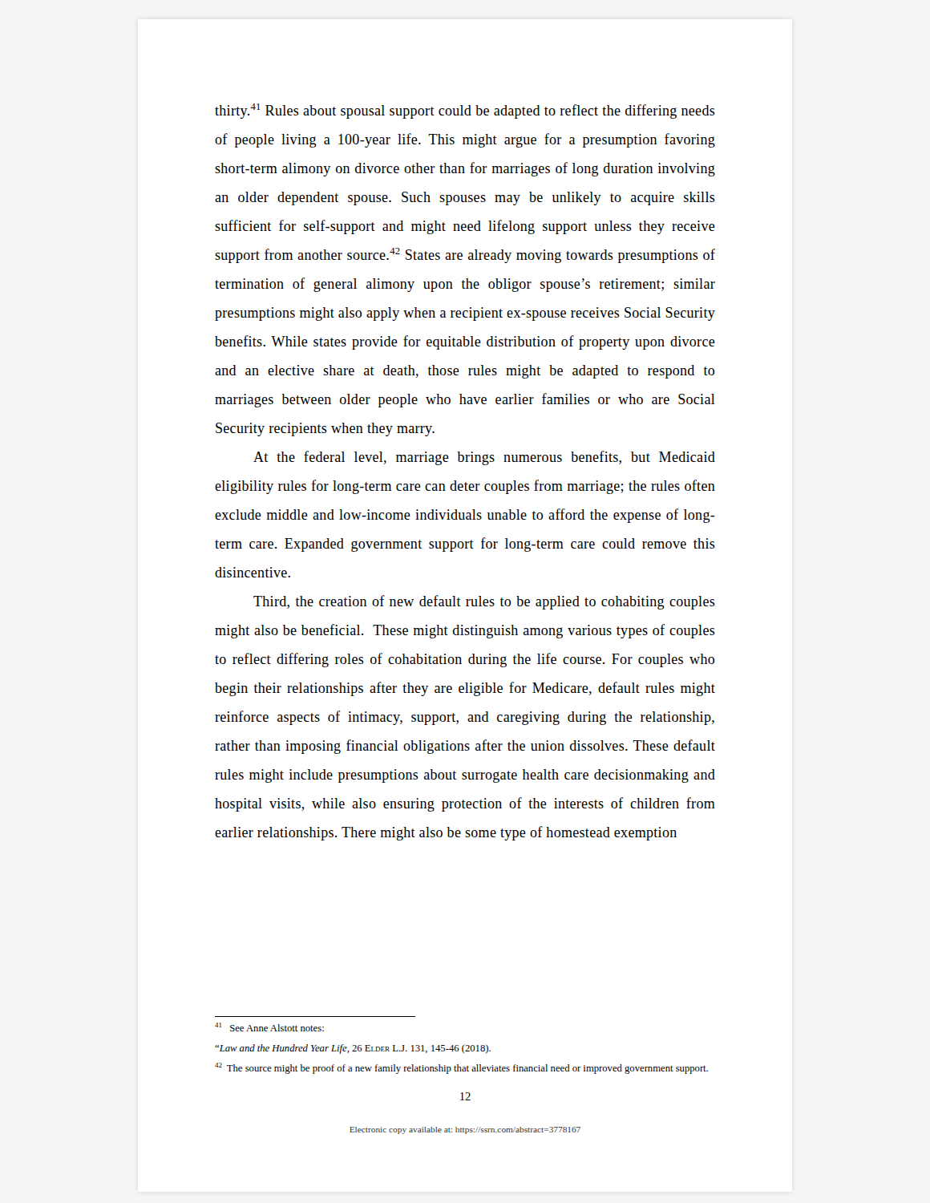thirty.41 Rules about spousal support could be adapted to reflect the differing needs of people living a 100-year life. This might argue for a presumption favoring short-term alimony on divorce other than for marriages of long duration involving an older dependent spouse. Such spouses may be unlikely to acquire skills sufficient for self-support and might need lifelong support unless they receive support from another source.42 States are already moving towards presumptions of termination of general alimony upon the obligor spouse’s retirement; similar presumptions might also apply when a recipient ex-spouse receives Social Security benefits. While states provide for equitable distribution of property upon divorce and an elective share at death, those rules might be adapted to respond to marriages between older people who have earlier families or who are Social Security recipients when they marry.
At the federal level, marriage brings numerous benefits, but Medicaid eligibility rules for long-term care can deter couples from marriage; the rules often exclude middle and low-income individuals unable to afford the expense of long-term care. Expanded government support for long-term care could remove this disincentive.
Third, the creation of new default rules to be applied to cohabiting couples might also be beneficial. These might distinguish among various types of couples to reflect differing roles of cohabitation during the life course. For couples who begin their relationships after they are eligible for Medicare, default rules might reinforce aspects of intimacy, support, and caregiving during the relationship, rather than imposing financial obligations after the union dissolves. These default rules might include presumptions about surrogate health care decisionmaking and hospital visits, while also ensuring protection of the interests of children from earlier relationships. There might also be some type of homestead exemption
41 See Anne Alstott notes:
“Law and the Hundred Year Life, 26 Elder L.J. 131, 145-46 (2018).
42 The source might be proof of a new family relationship that alleviates financial need or improved government support.
12
Electronic copy available at: https://ssrn.com/abstract=3778167